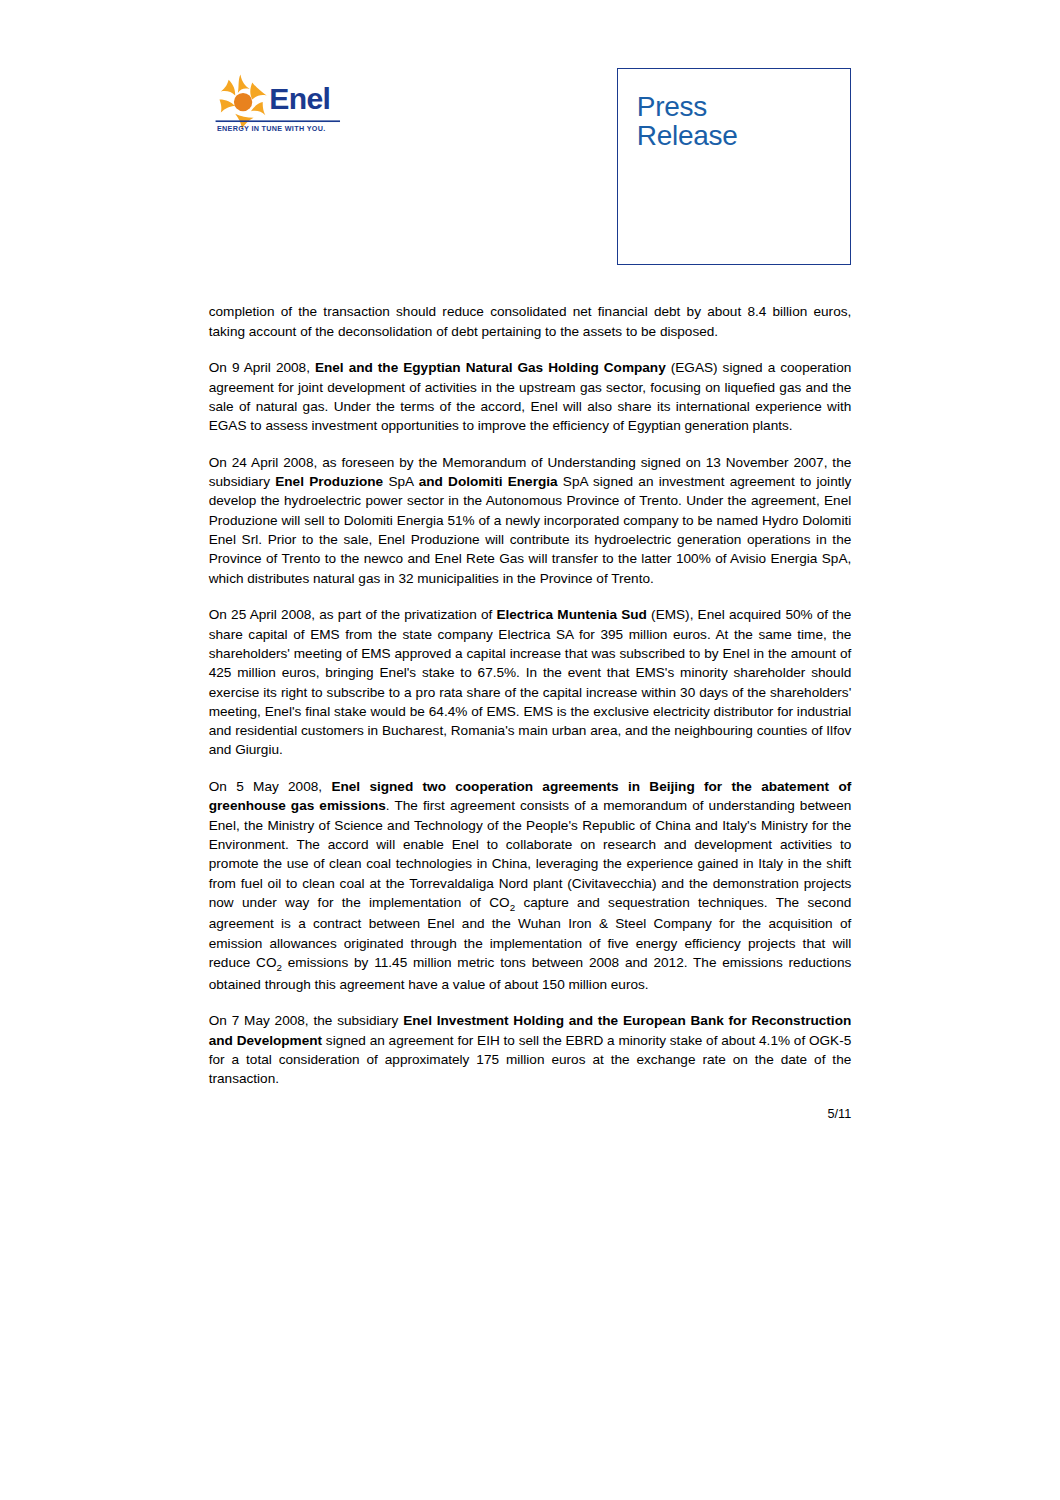Enel ENERGY IN TUNE WITH YOU.
Press
Release
completion of the transaction should reduce consolidated net financial debt by about 8.4 billion euros, taking account of the deconsolidation of debt pertaining to the assets to be disposed.
On 9 April 2008, Enel and the Egyptian Natural Gas Holding Company (EGAS) signed a cooperation agreement for joint development of activities in the upstream gas sector, focusing on liquefied gas and the sale of natural gas. Under the terms of the accord, Enel will also share its international experience with EGAS to assess investment opportunities to improve the efficiency of Egyptian generation plants.
On 24 April 2008, as foreseen by the Memorandum of Understanding signed on 13 November 2007, the subsidiary Enel Produzione SpA and Dolomiti Energia SpA signed an investment agreement to jointly develop the hydroelectric power sector in the Autonomous Province of Trento. Under the agreement, Enel Produzione will sell to Dolomiti Energia 51% of a newly incorporated company to be named Hydro Dolomiti Enel Srl. Prior to the sale, Enel Produzione will contribute its hydroelectric generation operations in the Province of Trento to the newco and Enel Rete Gas will transfer to the latter 100% of Avisio Energia SpA, which distributes natural gas in 32 municipalities in the Province of Trento.
On 25 April 2008, as part of the privatization of Electrica Muntenia Sud (EMS), Enel acquired 50% of the share capital of EMS from the state company Electrica SA for 395 million euros. At the same time, the shareholders' meeting of EMS approved a capital increase that was subscribed to by Enel in the amount of 425 million euros, bringing Enel's stake to 67.5%. In the event that EMS's minority shareholder should exercise its right to subscribe to a pro rata share of the capital increase within 30 days of the shareholders' meeting, Enel's final stake would be 64.4% of EMS. EMS is the exclusive electricity distributor for industrial and residential customers in Bucharest, Romania's main urban area, and the neighbouring counties of Ilfov and Giurgiu.
On 5 May 2008, Enel signed two cooperation agreements in Beijing for the abatement of greenhouse gas emissions. The first agreement consists of a memorandum of understanding between Enel, the Ministry of Science and Technology of the People's Republic of China and Italy's Ministry for the Environment. The accord will enable Enel to collaborate on research and development activities to promote the use of clean coal technologies in China, leveraging the experience gained in Italy in the shift from fuel oil to clean coal at the Torrevaldaliga Nord plant (Civitavecchia) and the demonstration projects now under way for the implementation of CO2 capture and sequestration techniques. The second agreement is a contract between Enel and the Wuhan Iron & Steel Company for the acquisition of emission allowances originated through the implementation of five energy efficiency projects that will reduce CO2 emissions by 11.45 million metric tons between 2008 and 2012. The emissions reductions obtained through this agreement have a value of about 150 million euros.
On 7 May 2008, the subsidiary Enel Investment Holding and the European Bank for Reconstruction and Development signed an agreement for EIH to sell the EBRD a minority stake of about 4.1% of OGK-5 for a total consideration of approximately 175 million euros at the exchange rate on the date of the transaction.
5/11